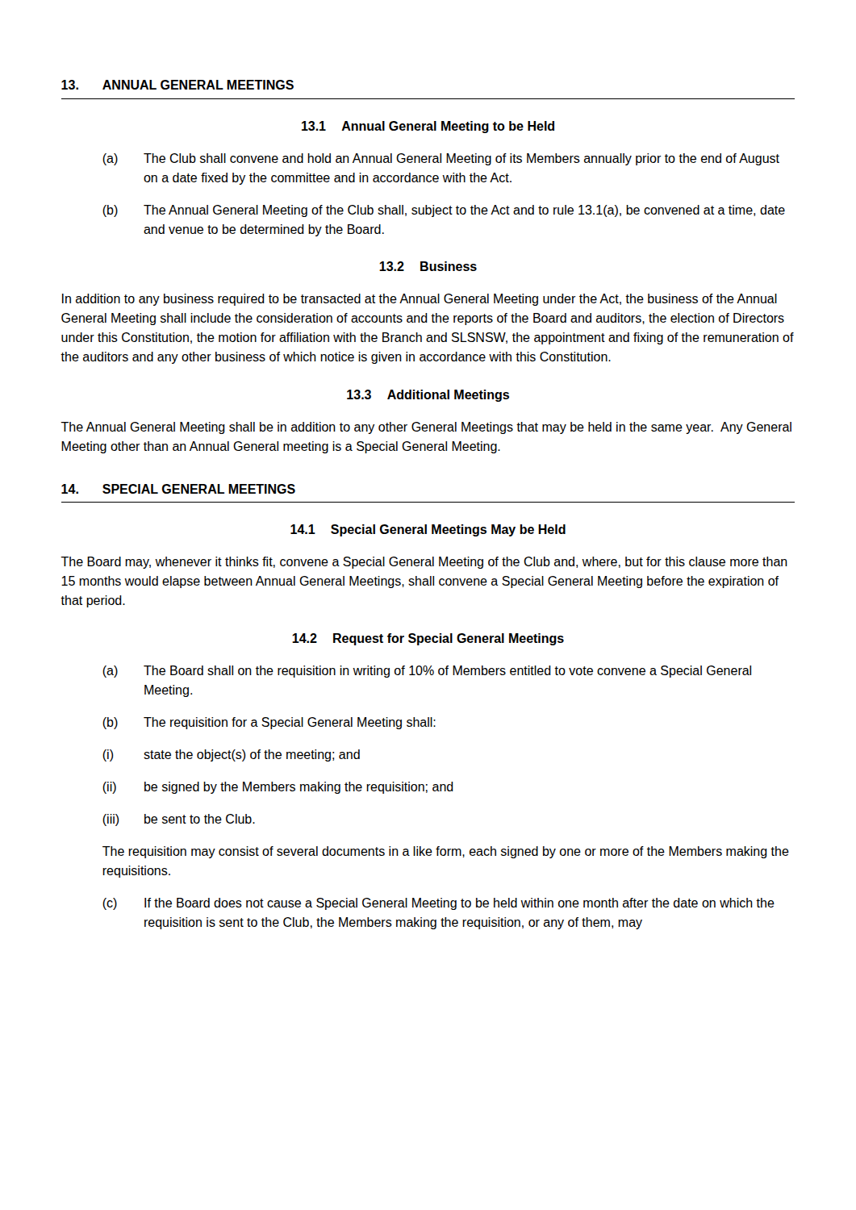13. ANNUAL GENERAL MEETINGS
13.1 Annual General Meeting to be Held
(a) The Club shall convene and hold an Annual General Meeting of its Members annually prior to the end of August on a date fixed by the committee and in accordance with the Act.
(b) The Annual General Meeting of the Club shall, subject to the Act and to rule 13.1(a), be convened at a time, date and venue to be determined by the Board.
13.2 Business
In addition to any business required to be transacted at the Annual General Meeting under the Act, the business of the Annual General Meeting shall include the consideration of accounts and the reports of the Board and auditors, the election of Directors under this Constitution, the motion for affiliation with the Branch and SLSNSW, the appointment and fixing of the remuneration of the auditors and any other business of which notice is given in accordance with this Constitution.
13.3 Additional Meetings
The Annual General Meeting shall be in addition to any other General Meetings that may be held in the same year. Any General Meeting other than an Annual General meeting is a Special General Meeting.
14. SPECIAL GENERAL MEETINGS
14.1 Special General Meetings May be Held
The Board may, whenever it thinks fit, convene a Special General Meeting of the Club and, where, but for this clause more than 15 months would elapse between Annual General Meetings, shall convene a Special General Meeting before the expiration of that period.
14.2 Request for Special General Meetings
(a) The Board shall on the requisition in writing of 10% of Members entitled to vote convene a Special General Meeting.
(b) The requisition for a Special General Meeting shall:
(i) state the object(s) of the meeting; and
(ii) be signed by the Members making the requisition; and
(iii) be sent to the Club.
The requisition may consist of several documents in a like form, each signed by one or more of the Members making the requisitions.
(c) If the Board does not cause a Special General Meeting to be held within one month after the date on which the requisition is sent to the Club, the Members making the requisition, or any of them, may